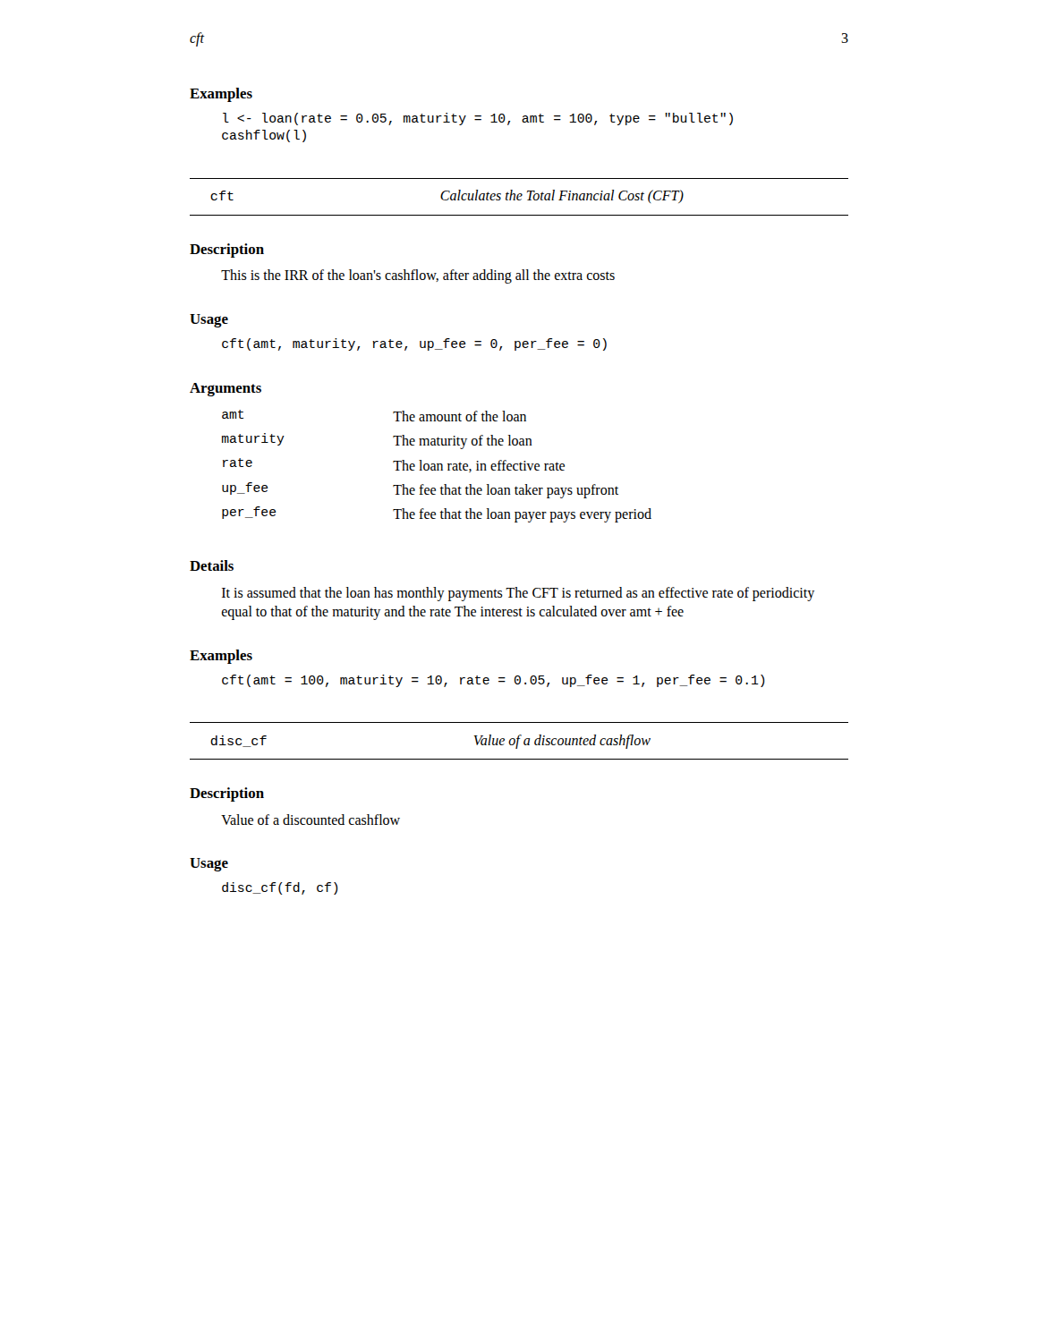cft 3
Examples
l <- loan(rate = 0.05, maturity = 10, amt = 100, type = "bullet")
cashflow(l)
cft Calculates the Total Financial Cost (CFT)
Description
This is the IRR of the loan's cashflow, after adding all the extra costs
Usage
cft(amt, maturity, rate, up_fee = 0, per_fee = 0)
Arguments
amt
The amount of the loan
maturity
The maturity of the loan
rate
The loan rate, in effective rate
up_fee
The fee that the loan taker pays upfront
per_fee
The fee that the loan payer pays every period
Details
It is assumed that the loan has monthly payments The CFT is returned as an effective rate of periodicity equal to that of the maturity and the rate The interest is calculated over amt + fee
Examples
cft(amt = 100, maturity = 10, rate = 0.05, up_fee = 1, per_fee = 0.1)
disc_cf Value of a discounted cashflow
Description
Value of a discounted cashflow
Usage
disc_cf(fd, cf)